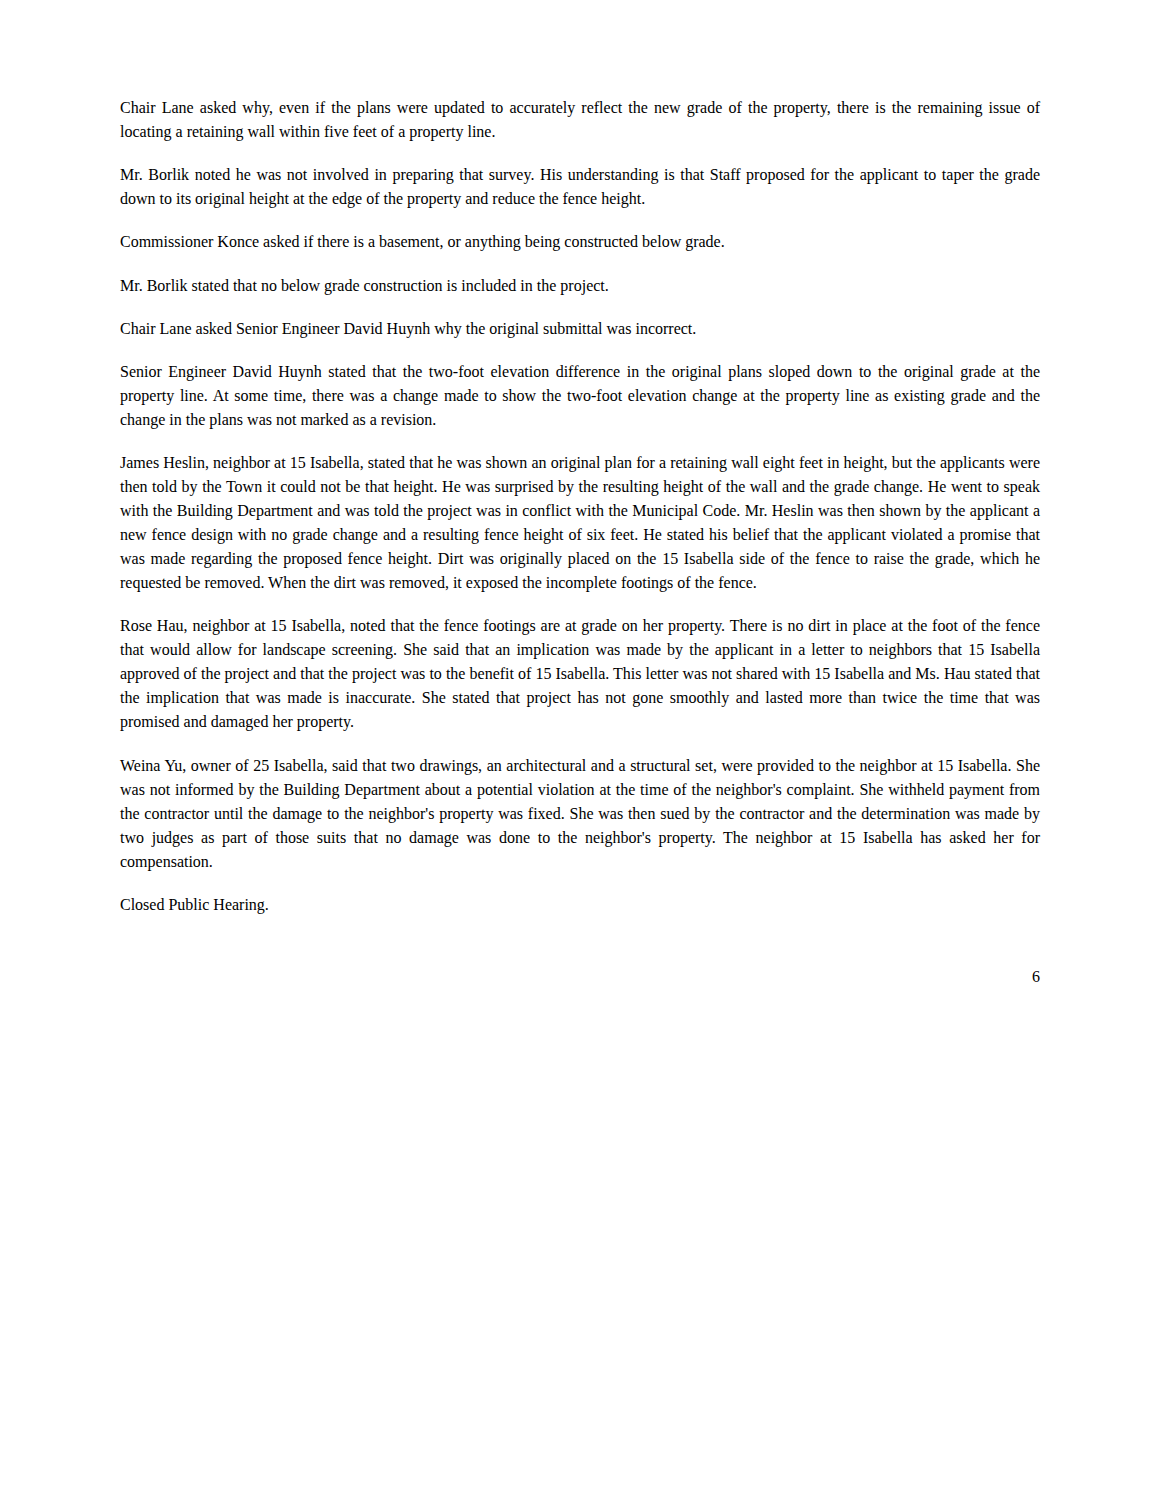Chair Lane asked why, even if the plans were updated to accurately reflect the new grade of the property, there is the remaining issue of locating a retaining wall within five feet of a property line.
Mr. Borlik noted he was not involved in preparing that survey. His understanding is that Staff proposed for the applicant to taper the grade down to its original height at the edge of the property and reduce the fence height.
Commissioner Konce asked if there is a basement, or anything being constructed below grade.
Mr. Borlik stated that no below grade construction is included in the project.
Chair Lane asked Senior Engineer David Huynh why the original submittal was incorrect.
Senior Engineer David Huynh stated that the two-foot elevation difference in the original plans sloped down to the original grade at the property line. At some time, there was a change made to show the two-foot elevation change at the property line as existing grade and the change in the plans was not marked as a revision.
James Heslin, neighbor at 15 Isabella, stated that he was shown an original plan for a retaining wall eight feet in height, but the applicants were then told by the Town it could not be that height. He was surprised by the resulting height of the wall and the grade change. He went to speak with the Building Department and was told the project was in conflict with the Municipal Code. Mr. Heslin was then shown by the applicant a new fence design with no grade change and a resulting fence height of six feet. He stated his belief that the applicant violated a promise that was made regarding the proposed fence height. Dirt was originally placed on the 15 Isabella side of the fence to raise the grade, which he requested be removed. When the dirt was removed, it exposed the incomplete footings of the fence.
Rose Hau, neighbor at 15 Isabella, noted that the fence footings are at grade on her property. There is no dirt in place at the foot of the fence that would allow for landscape screening. She said that an implication was made by the applicant in a letter to neighbors that 15 Isabella approved of the project and that the project was to the benefit of 15 Isabella. This letter was not shared with 15 Isabella and Ms. Hau stated that the implication that was made is inaccurate. She stated that project has not gone smoothly and lasted more than twice the time that was promised and damaged her property.
Weina Yu, owner of 25 Isabella, said that two drawings, an architectural and a structural set, were provided to the neighbor at 15 Isabella. She was not informed by the Building Department about a potential violation at the time of the neighbor's complaint. She withheld payment from the contractor until the damage to the neighbor's property was fixed. She was then sued by the contractor and the determination was made by two judges as part of those suits that no damage was done to the neighbor's property. The neighbor at 15 Isabella has asked her for compensation.
Closed Public Hearing.
6